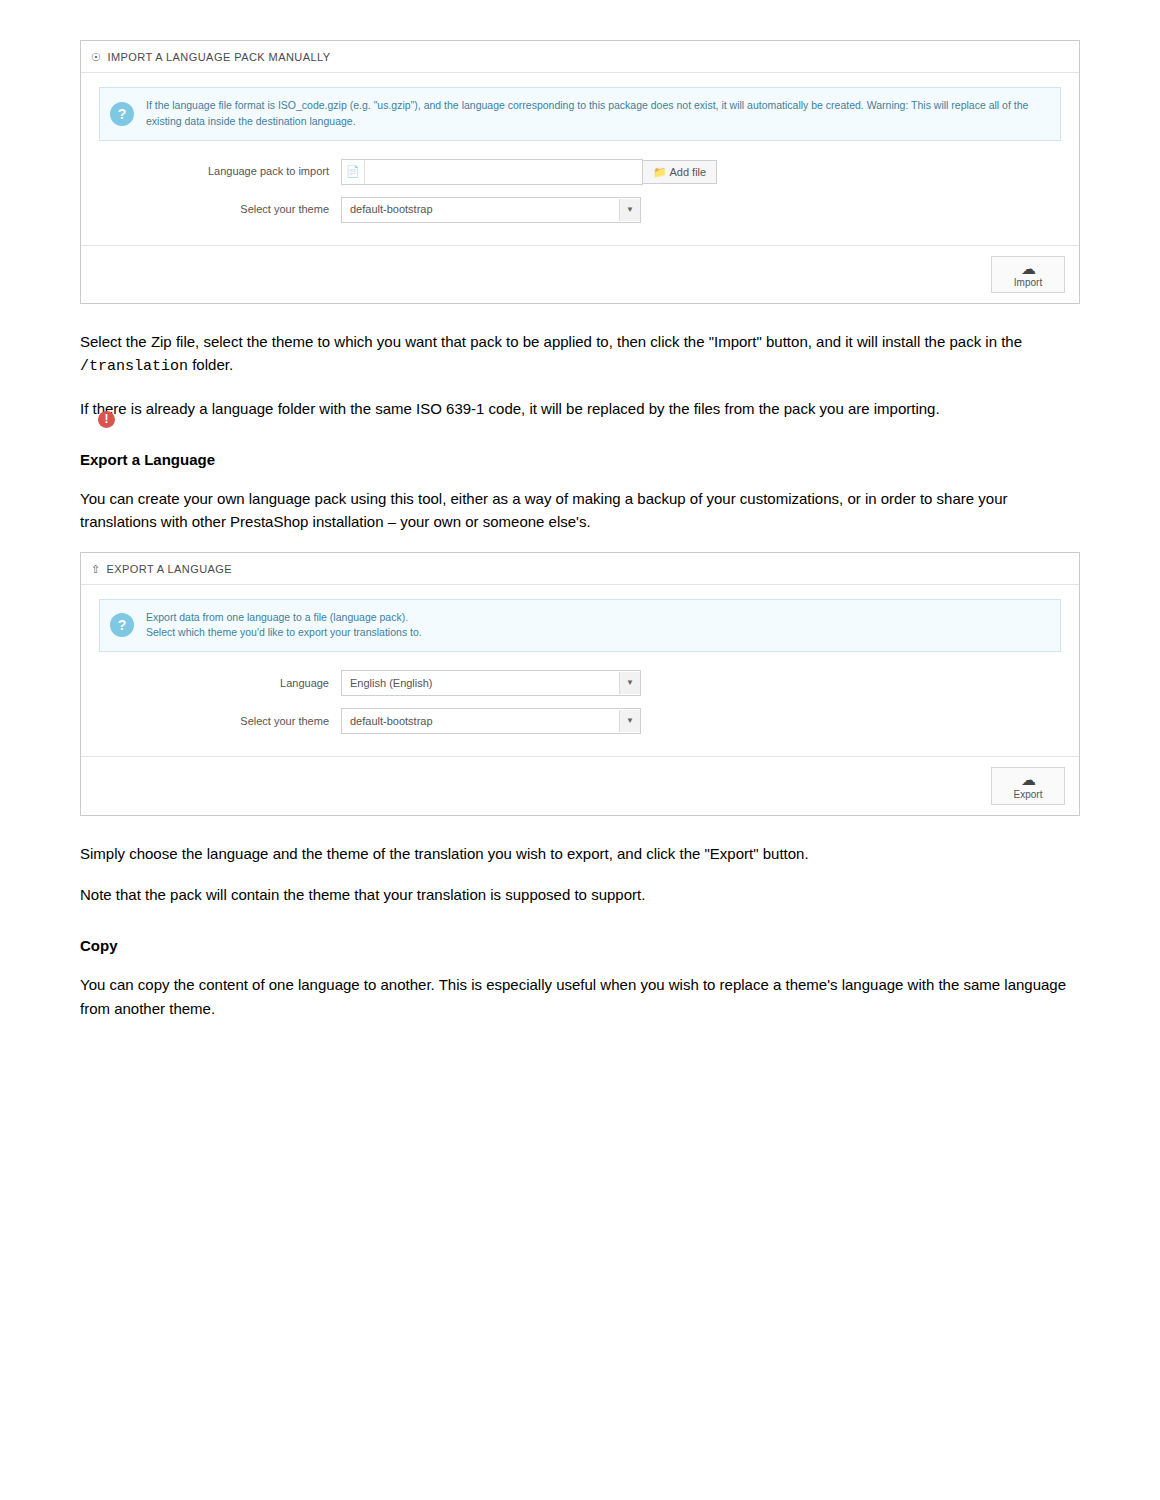☉IMPORT A LANGUAGE PACK MANUALLY
? If the language file format is ISO_code.gzip (e.g. "us.gzip"), and the language corresponding to this package does not exist, it will automatically be created. Warning: This will replace all of the existing data inside the destination language.
Language pack to import
📄
📁 Add file
Select your theme
default-bootstrap ▼
☁Import
Select the Zip file, select the theme to which you want that pack to be applied to, then click the "Import" button, and it will install the pack in the /translation folder.
!
If there is already a language folder with the same ISO 639-1 code, it will be replaced by the files from the pack you are importing.
Export a Language
You can create your own language pack using this tool, either as a way of making a backup of your customizations, or in order to share your translations with other PrestaShop installation – your own or someone else's.
⇧EXPORT A LANGUAGE
? Export data from one language to a file (language pack).
Select which theme you'd like to export your translations to.
Language
English (English) ▼
Select your theme
default-bootstrap ▼
☁Export
Simply choose the language and the theme of the translation you wish to export, and click the "Export" button.
Note that the pack will contain the theme that your translation is supposed to support.
Copy
You can copy the content of one language to another. This is especially useful when you wish to replace a theme's language with the same language from another theme.